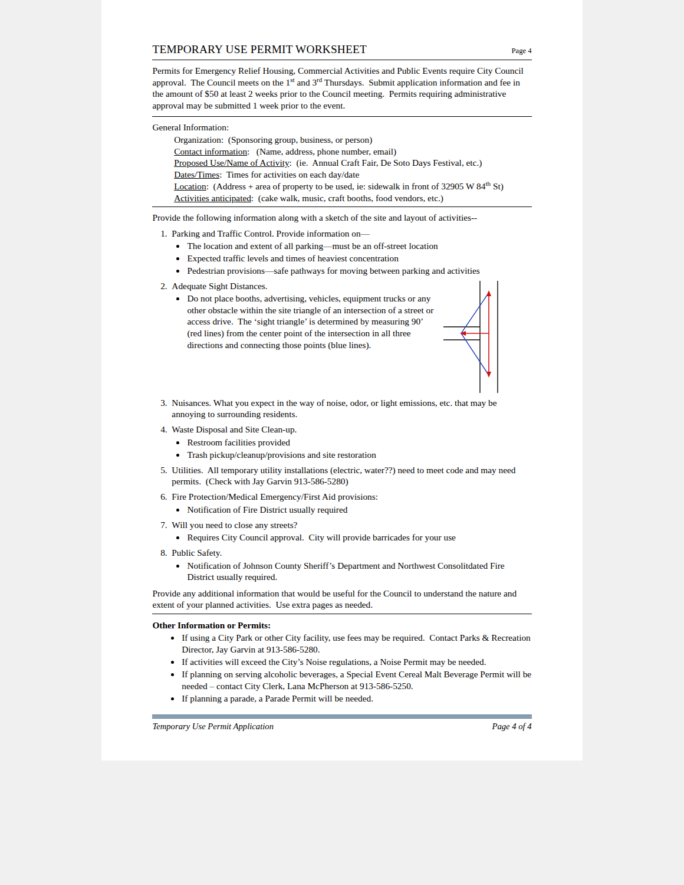TEMPORARY USE PERMIT WORKSHEET
Page 4
Permits for Emergency Relief Housing, Commercial Activities and Public Events require City Council approval. The Council meets on the 1st and 3rd Thursdays. Submit application information and fee in the amount of $50 at least 2 weeks prior to the Council meeting. Permits requiring administrative approval may be submitted 1 week prior to the event.
General Information:
Organization: (Sponsoring group, business, or person)
Contact information: (Name, address, phone number, email)
Proposed Use/Name of Activity: (ie. Annual Craft Fair, De Soto Days Festival, etc.)
Dates/Times: Times for activities on each day/date
Location: (Address + area of property to be used, ie: sidewalk in front of 32905 W 84th St)
Activities anticipated: (cake walk, music, craft booths, food vendors, etc.)
Provide the following information along with a sketch of the site and layout of activities--
Parking and Traffic Control. Provide information on—
The location and extent of all parking—must be an off-street location
Expected traffic levels and times of heaviest concentration
Pedestrian provisions—safe pathways for moving between parking and activities
Adequate Sight Distances.
Do not place booths, advertising, vehicles, equipment trucks or any other obstacle within the site triangle of an intersection of a street or access drive. The ‘sight triangle’ is determined by measuring 90’ (red lines) from the center point of the intersection in all three directions and connecting those points (blue lines).
Nuisances. What you expect in the way of noise, odor, or light emissions, etc. that may be annoying to surrounding residents.
Waste Disposal and Site Clean-up.
Restroom facilities provided
Trash pickup/cleanup/provisions and site restoration
Utilities. All temporary utility installations (electric, water??) need to meet code and may need permits. (Check with Jay Garvin 913-586-5280)
Fire Protection/Medical Emergency/First Aid provisions:
Notification of Fire District usually required
Will you need to close any streets?
Requires City Council approval. City will provide barricades for your use
Public Safety.
Notification of Johnson County Sheriff’s Department and Northwest Consolitdated Fire District usually required.
Provide any additional information that would be useful for the Council to understand the nature and extent of your planned activities. Use extra pages as needed.
Other Information or Permits:
If using a City Park or other City facility, use fees may be required. Contact Parks & Recreation Director, Jay Garvin at 913-586-5280.
If activities will exceed the City’s Noise regulations, a Noise Permit may be needed.
If planning on serving alcoholic beverages, a Special Event Cereal Malt Beverage Permit will be needed – contact City Clerk, Lana McPherson at 913-586-5250.
If planning a parade, a Parade Permit will be needed.
Temporary Use Permit Application Page 4 of 4